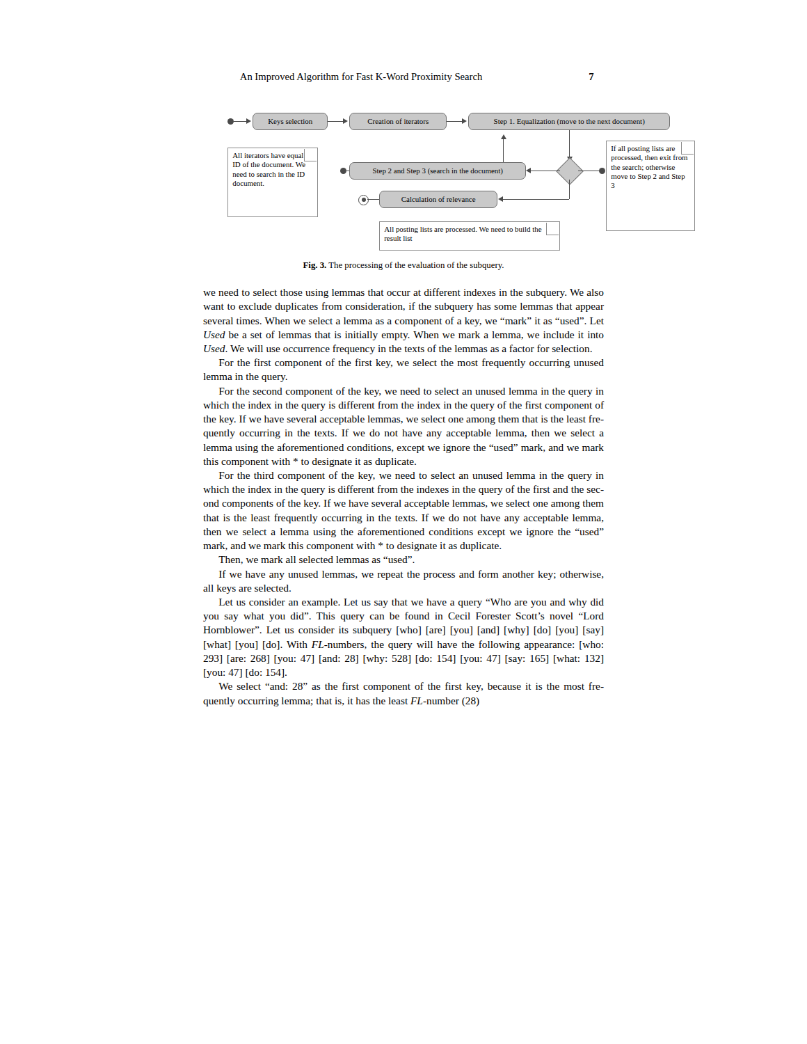An Improved Algorithm for Fast K-Word Proximity Search 7
Keys selection
Creation of iterators
Step 1. Equalization (move to the next document)
Step 2 and Step 3 (search in the document)
Calculation of relevance
All iterators have equal ID of the document. We need to search in the ID document.
If all posting lists are processed, then exit from the search; otherwise move to Step 2 and Step 3
All posting lists are processed. We need to build the result list
Fig. 3. The processing of the evaluation of the subquery.
we need to select those using lemmas that occur at different indexes in the subquery. We also want to exclude duplicates from consideration, if the subquery has some lemmas that appear several times. When we select a lemma as a component of a key, we “mark” it as “used”. Let Used be a set of lemmas that is initially empty. When we mark a lemma, we include it into Used. We will use occurrence frequency in the texts of the lemmas as a factor for selection.
For the first component of the first key, we select the most frequently occurring unused lemma in the query.
For the second component of the key, we need to select an unused lemma in the query in which the index in the query is different from the index in the query of the first component of the key. If we have several acceptable lemmas, we select one among them that is the least frequently occurring in the texts. If we do not have any acceptable lemma, then we select a lemma using the aforementioned conditions, except we ignore the “used” mark, and we mark this component with * to designate it as duplicate.
For the third component of the key, we need to select an unused lemma in the query in which the index in the query is different from the indexes in the query of the first and the second components of the key. If we have several acceptable lemmas, we select one among them that is the least frequently occurring in the texts. If we do not have any acceptable lemma, then we select a lemma using the aforementioned conditions except we ignore the “used” mark, and we mark this component with * to designate it as duplicate.
Then, we mark all selected lemmas as “used”.
If we have any unused lemmas, we repeat the process and form another key; otherwise, all keys are selected.
Let us consider an example. Let us say that we have a query “Who are you and why did you say what you did”. This query can be found in Cecil Forester Scott’s novel “Lord Hornblower”. Let us consider its subquery [who] [are] [you] [and] [why] [do] [you] [say] [what] [you] [do]. With FL-numbers, the query will have the following appearance: [who: 293] [are: 268] [you: 47] [and: 28] [why: 528] [do: 154] [you: 47] [say: 165] [what: 132] [you: 47] [do: 154].
We select “and: 28” as the first component of the first key, because it is the most frequently occurring lemma; that is, it has the least FL-number (28)